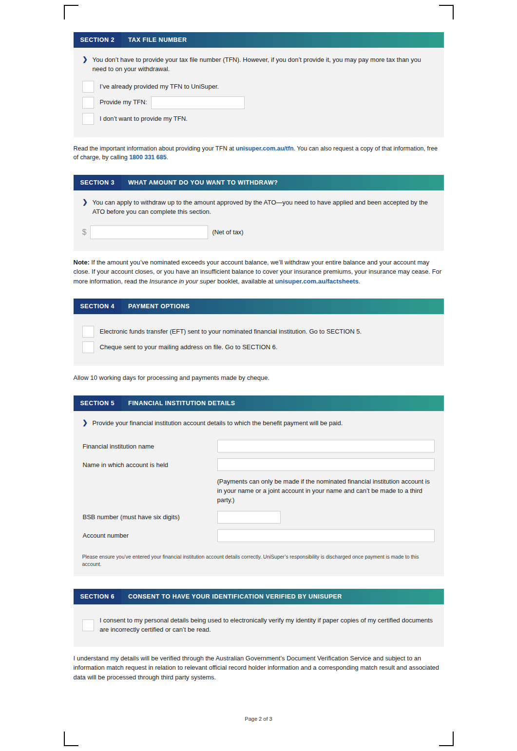SECTION 2
TAX FILE NUMBER
❯ You don’t have to provide your tax file number (TFN). However, if you don’t provide it, you may pay more tax than you need to on your withdrawal.
I’ve already provided my TFN to UniSuper.
Provide my TFN:
I don’t want to provide my TFN.
Read the important information about providing your TFN at unisuper.com.au/tfn. You can also request a copy of that information, free of charge, by calling 1800 331 685.
SECTION 3
WHAT AMOUNT DO YOU WANT TO WITHDRAW?
❯ You can apply to withdraw up to the amount approved by the ATO—you need to have applied and been accepted by the ATO before you can complete this section.
$ (Net of tax)
Note: If the amount you’ve nominated exceeds your account balance, we’ll withdraw your entire balance and your account may close. If your account closes, or you have an insufficient balance to cover your insurance premiums, your insurance may cease. For more information, read the Insurance in your super booklet, available at unisuper.com.au/factsheets.
SECTION 4
PAYMENT OPTIONS
Electronic funds transfer (EFT) sent to your nominated financial institution. Go to SECTION 5.
Cheque sent to your mailing address on file. Go to SECTION 6.
Allow 10 working days for processing and payments made by cheque.
SECTION 5
FINANCIAL INSTITUTION DETAILS
❯ Provide your financial institution account details to which the benefit payment will be paid.
| Financial institution name | |
| Name in which account is held | |
| | (Payments can only be made if the nominated financial institution account is in your name or a joint account in your name and can’t be made to a third party.) |
| BSB number (must have six digits) | |
| Account number | |
Please ensure you’ve entered your financial institution account details correctly. UniSuper’s responsibility is discharged once payment is made to this account.
SECTION 6
CONSENT TO HAVE YOUR IDENTIFICATION VERIFIED BY UNISUPER
I consent to my personal details being used to electronically verify my identity if paper copies of my certified documents are incorrectly certified or can’t be read.
I understand my details will be verified through the Australian Government’s Document Verification Service and subject to an information match request in relation to relevant official record holder information and a corresponding match result and associated data will be processed through third party systems.
Page 2 of 3